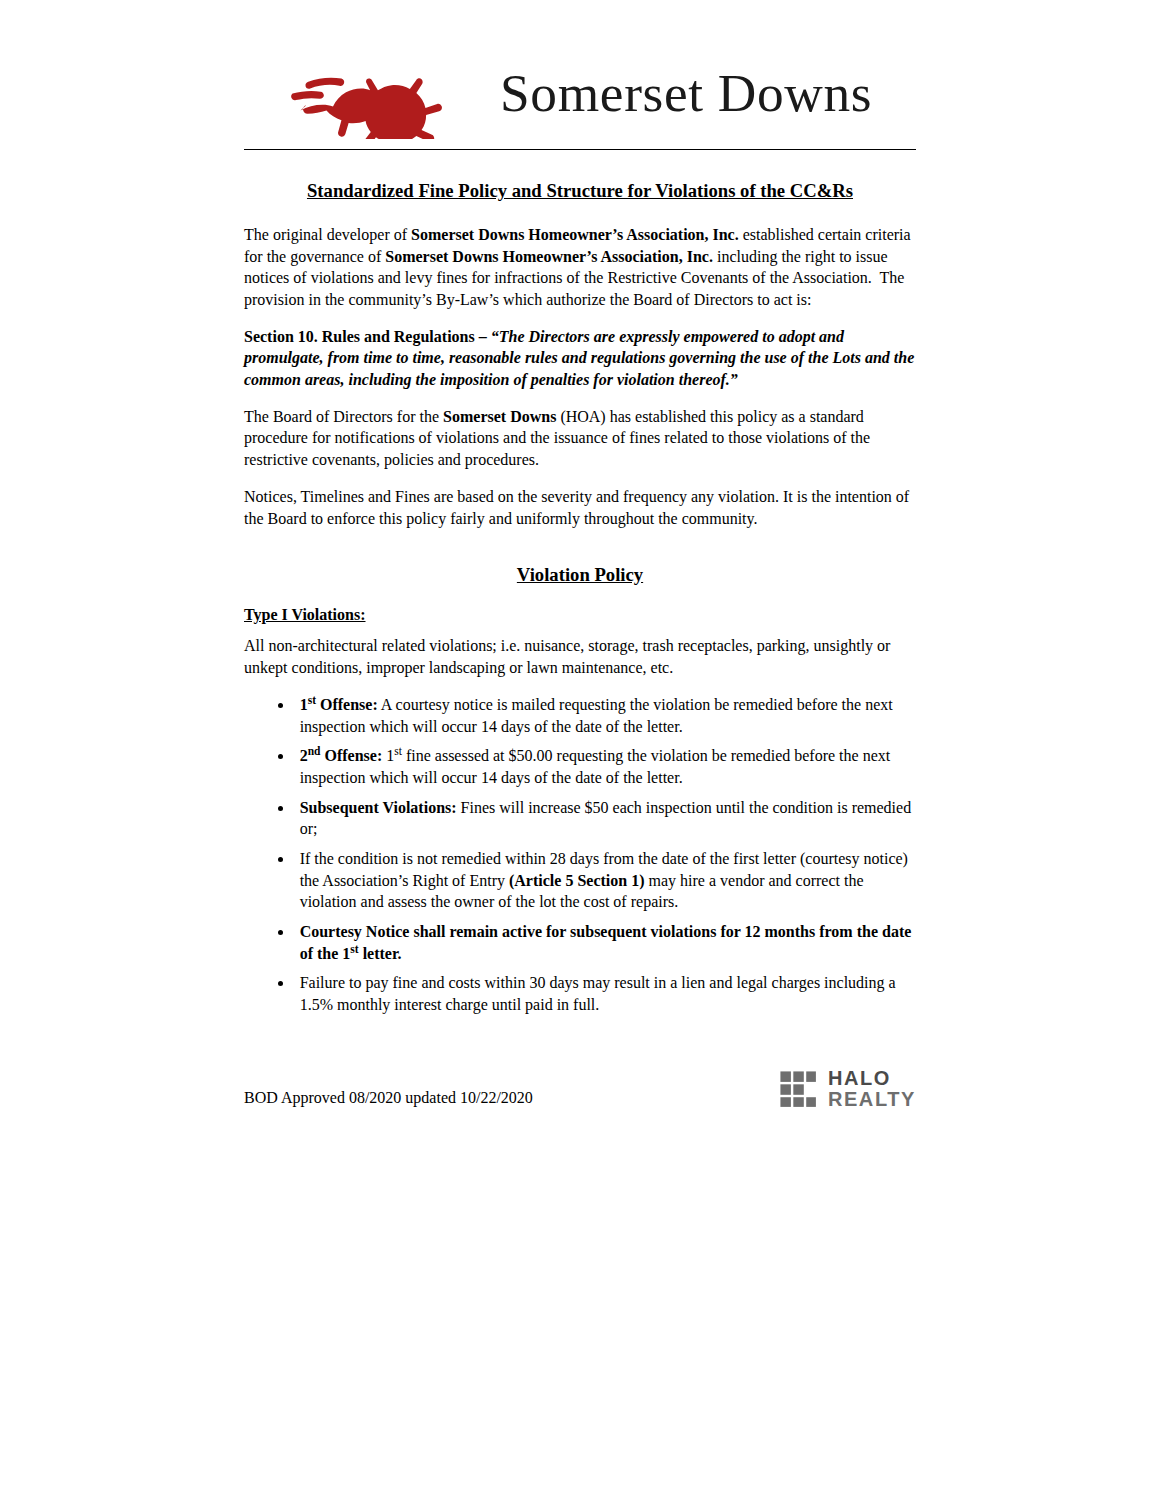Somerset Downs
Standardized Fine Policy and Structure for Violations of the CC&Rs
The original developer of Somerset Downs Homeowner’s Association, Inc. established certain criteria for the governance of Somerset Downs Homeowner’s Association, Inc. including the right to issue notices of violations and levy fines for infractions of the Restrictive Covenants of the Association. The provision in the community’s By-Law’s which authorize the Board of Directors to act is:
Section 10. Rules and Regulations – “The Directors are expressly empowered to adopt and promulgate, from time to time, reasonable rules and regulations governing the use of the Lots and the common areas, including the imposition of penalties for violation thereof.”
The Board of Directors for the Somerset Downs (HOA) has established this policy as a standard procedure for notifications of violations and the issuance of fines related to those violations of the restrictive covenants, policies and procedures.
Notices, Timelines and Fines are based on the severity and frequency any violation. It is the intention of the Board to enforce this policy fairly and uniformly throughout the community.
Violation Policy
Type I Violations:
All non-architectural related violations; i.e. nuisance, storage, trash receptacles, parking, unsightly or unkept conditions, improper landscaping or lawn maintenance, etc.
1st Offense: A courtesy notice is mailed requesting the violation be remedied before the next inspection which will occur 14 days of the date of the letter.
2nd Offense: 1st fine assessed at $50.00 requesting the violation be remedied before the next inspection which will occur 14 days of the date of the letter.
Subsequent Violations: Fines will increase $50 each inspection until the condition is remedied or;
If the condition is not remedied within 28 days from the date of the first letter (courtesy notice) the Association’s Right of Entry (Article 5 Section 1) may hire a vendor and correct the violation and assess the owner of the lot the cost of repairs.
Courtesy Notice shall remain active for subsequent violations for 12 months from the date of the 1st letter.
Failure to pay fine and costs within 30 days may result in a lien and legal charges including a 1.5% monthly interest charge until paid in full.
BOD Approved 08/2020 updated 10/22/2020
HALO
REALTY